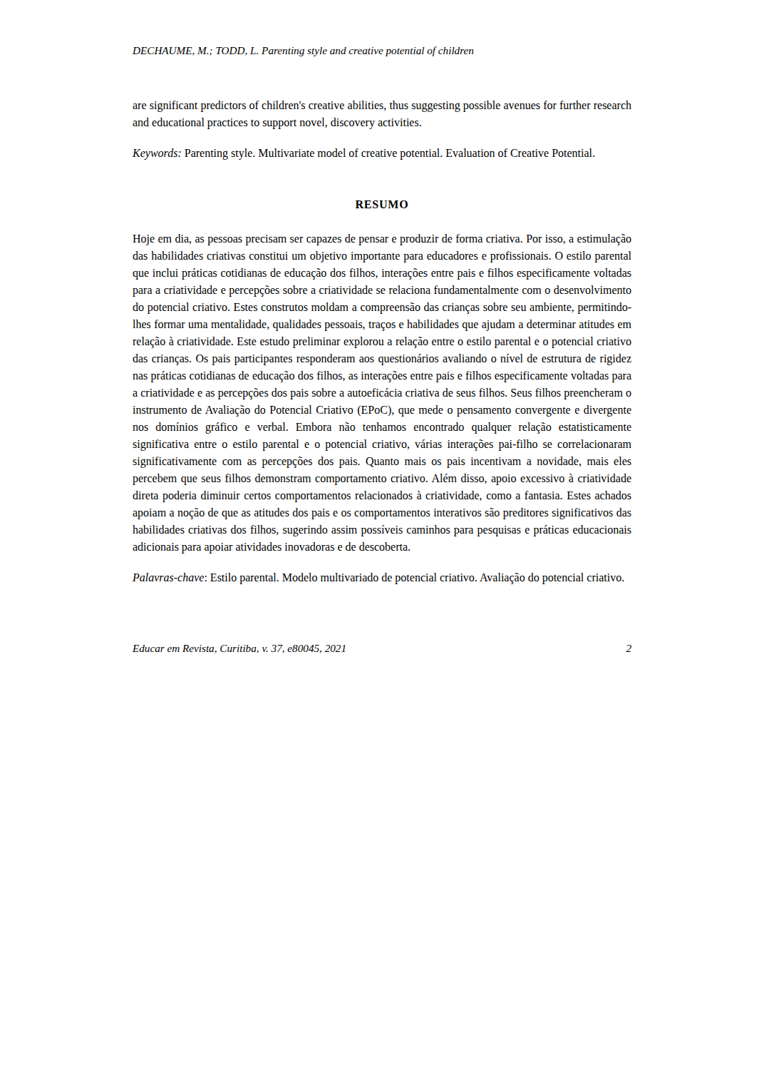DECHAUME, M.; TODD, L. Parenting style and creative potential of children
are significant predictors of children's creative abilities, thus suggesting possible avenues for further research and educational practices to support novel, discovery activities.
Keywords: Parenting style. Multivariate model of creative potential. Evaluation of Creative Potential.
RESUMO
Hoje em dia, as pessoas precisam ser capazes de pensar e produzir de forma criativa. Por isso, a estimulação das habilidades criativas constitui um objetivo importante para educadores e profissionais. O estilo parental que inclui práticas cotidianas de educação dos filhos, interações entre pais e filhos especificamente voltadas para a criatividade e percepções sobre a criatividade se relaciona fundamentalmente com o desenvolvimento do potencial criativo. Estes construtos moldam a compreensão das crianças sobre seu ambiente, permitindo-lhes formar uma mentalidade, qualidades pessoais, traços e habilidades que ajudam a determinar atitudes em relação à criatividade. Este estudo preliminar explorou a relação entre o estilo parental e o potencial criativo das crianças. Os pais participantes responderam aos questionários avaliando o nível de estrutura de rigidez nas práticas cotidianas de educação dos filhos, as interações entre pais e filhos especificamente voltadas para a criatividade e as percepções dos pais sobre a autoeficácia criativa de seus filhos. Seus filhos preencheram o instrumento de Avaliação do Potencial Criativo (EPoC), que mede o pensamento convergente e divergente nos domínios gráfico e verbal. Embora não tenhamos encontrado qualquer relação estatisticamente significativa entre o estilo parental e o potencial criativo, várias interações pai-filho se correlacionaram significativamente com as percepções dos pais. Quanto mais os pais incentivam a novidade, mais eles percebem que seus filhos demonstram comportamento criativo. Além disso, apoio excessivo à criatividade direta poderia diminuir certos comportamentos relacionados à criatividade, como a fantasia. Estes achados apoiam a noção de que as atitudes dos pais e os comportamentos interativos são preditores significativos das habilidades criativas dos filhos, sugerindo assim possíveis caminhos para pesquisas e práticas educacionais adicionais para apoiar atividades inovadoras e de descoberta.
Palavras-chave: Estilo parental. Modelo multivariado de potencial criativo. Avaliação do potencial criativo.
Educar em Revista, Curitiba, v. 37, e80045, 2021 2